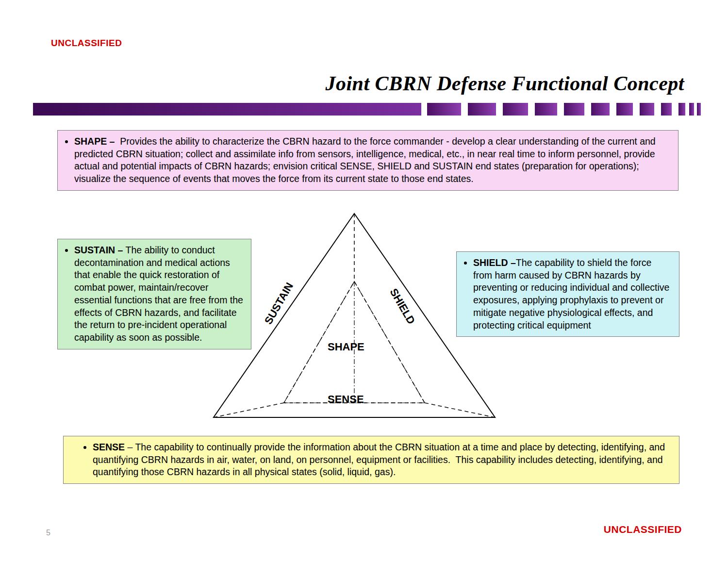UNCLASSIFIED
Joint CBRN Defense Functional Concept
SHAPE – Provides the ability to characterize the CBRN hazard to the force commander - develop a clear understanding of the current and predicted CBRN situation; collect and assimilate info from sensors, intelligence, medical, etc., in near real time to inform personnel, provide actual and potential impacts of CBRN hazards; envision critical SENSE, SHIELD and SUSTAIN end states (preparation for operations); visualize the sequence of events that moves the force from its current state to those end states.
SUSTAIN – The ability to conduct decontamination and medical actions that enable the quick restoration of combat power, maintain/recover essential functions that are free from the effects of CBRN hazards, and facilitate the return to pre-incident operational capability as soon as possible.
SHIELD –The capability to shield the force from harm caused by CBRN hazards by preventing or reducing individual and collective exposures, applying prophylaxis to prevent or mitigate negative physiological effects, and protecting critical equipment
SHAPE
SENSE
SUSTAIN
SHIELD
SENSE – The capability to continually provide the information about the CBRN situation at a time and place by detecting, identifying, and quantifying CBRN hazards in air, water, on land, on personnel, equipment or facilities. This capability includes detecting, identifying, and quantifying those CBRN hazards in all physical states (solid, liquid, gas).
5
UNCLASSIFIED